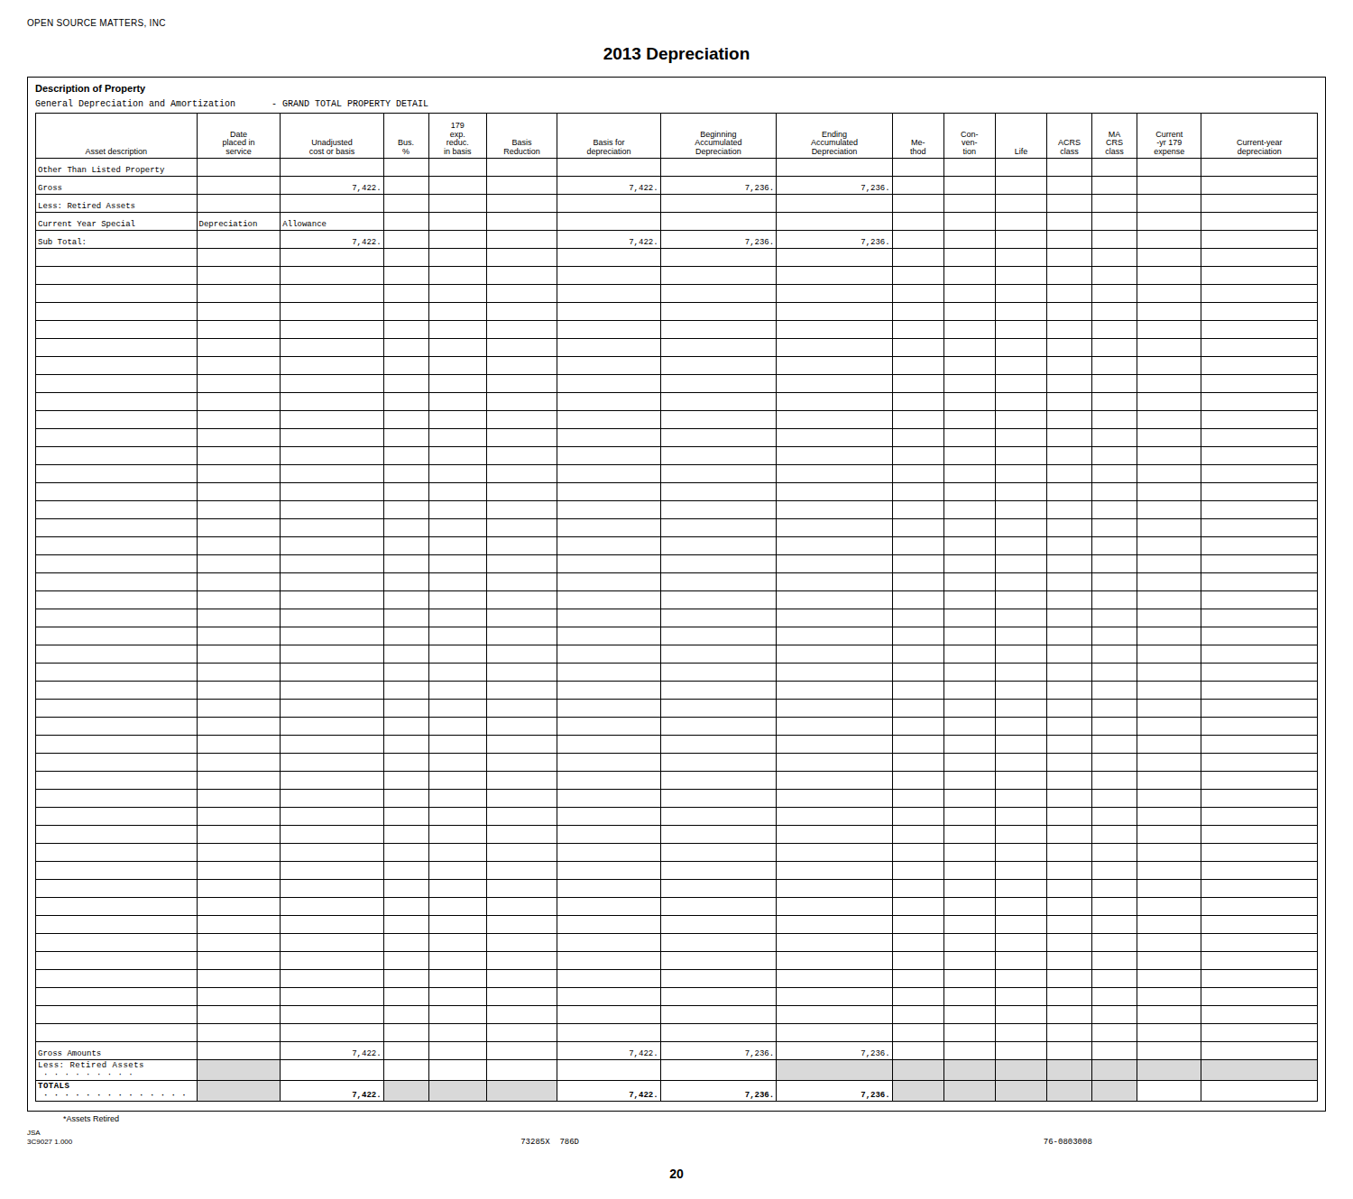OPEN SOURCE MATTERS, INC
2013 Depreciation
Description of Property
General Depreciation and Amortization - GRAND TOTAL PROPERTY DETAIL
| Asset description | Date placed in service | Unadjusted cost or basis | Bus. % | 179 exp. reduc. in basis | Basis Reduction | Basis for depreciation | Beginning Accumulated Depreciation | Ending Accumulated Depreciation | Me- thod | Con- ven- tion | Life | ACRS class | MA CRS class | Current -yr 179 expense | Current-year depreciation |
| --- | --- | --- | --- | --- | --- | --- | --- | --- | --- | --- | --- | --- | --- | --- | --- |
| Other Than Listed Property | | | | | | | | | | | | | | | |
| Gross | | 7,422. | | | | 7,422. | 7,236. | 7,236. | | | | | | | |
| Less: Retired Assets | | | | | | | | | | | | | | | |
| Current Year Special | Depreciation | Allowance | | | | | | | | | | | | | |
| Sub Total: | | 7,422. | | | | 7,422. | 7,236. | 7,236. | | | | | | | |
| Gross Amounts | | 7,422. | | | | 7,422. | 7,236. | 7,236. | | | | | | | |
| Less: Retired Assets · · · · · · · · · | | | | | | | | | | | | | | | |
| TOTALS · · · · · · · · · · · · · · | | 7,422. | | | | 7,422. | 7,236. | 7,236. | | | | | | | |
*Assets Retired
JSA
3C9027 1.000
73285X 786D
76-0803008
20